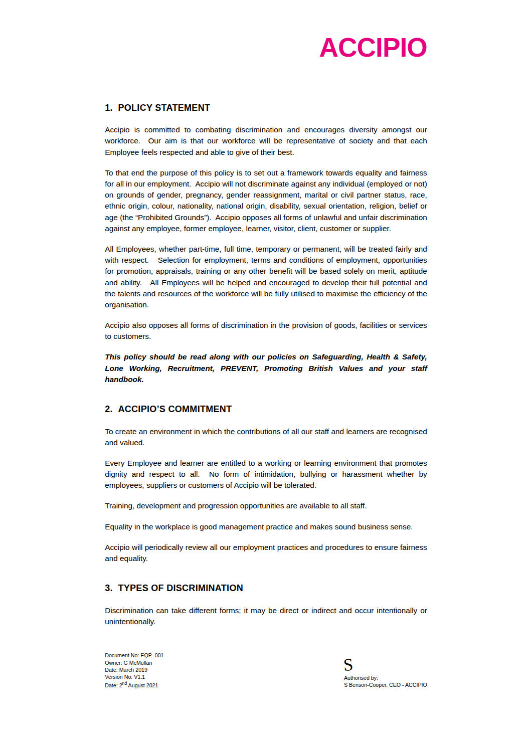ACCIPIO
1. POLICY STATEMENT
Accipio is committed to combating discrimination and encourages diversity amongst our workforce. Our aim is that our workforce will be representative of society and that each Employee feels respected and able to give of their best.
To that end the purpose of this policy is to set out a framework towards equality and fairness for all in our employment. Accipio will not discriminate against any individual (employed or not) on grounds of gender, pregnancy, gender reassignment, marital or civil partner status, race, ethnic origin, colour, nationality, national origin, disability, sexual orientation, religion, belief or age (the “Prohibited Grounds”). Accipio opposes all forms of unlawful and unfair discrimination against any employee, former employee, learner, visitor, client, customer or supplier.
All Employees, whether part-time, full time, temporary or permanent, will be treated fairly and with respect. Selection for employment, terms and conditions of employment, opportunities for promotion, appraisals, training or any other benefit will be based solely on merit, aptitude and ability. All Employees will be helped and encouraged to develop their full potential and the talents and resources of the workforce will be fully utilised to maximise the efficiency of the organisation.
Accipio also opposes all forms of discrimination in the provision of goods, facilities or services to customers.
This policy should be read along with our policies on Safeguarding, Health & Safety, Lone Working, Recruitment, PREVENT, Promoting British Values and your staff handbook.
2. ACCIPIO’S COMMITMENT
To create an environment in which the contributions of all our staff and learners are recognised and valued.
Every Employee and learner are entitled to a working or learning environment that promotes dignity and respect to all. No form of intimidation, bullying or harassment whether by employees, suppliers or customers of Accipio will be tolerated.
Training, development and progression opportunities are available to all staff.
Equality in the workplace is good management practice and makes sound business sense.
Accipio will periodically review all our employment practices and procedures to ensure fairness and equality.
3. TYPES OF DISCRIMINATION
Discrimination can take different forms; it may be direct or indirect and occur intentionally or unintentionally.
Document No: EQP_001
Owner: G McMullan
Date: March 2019
Version No: V1.1
Date: 2nd August 2021
S Authorised by:
S Benson-Cooper, CEO - ACCIPIO